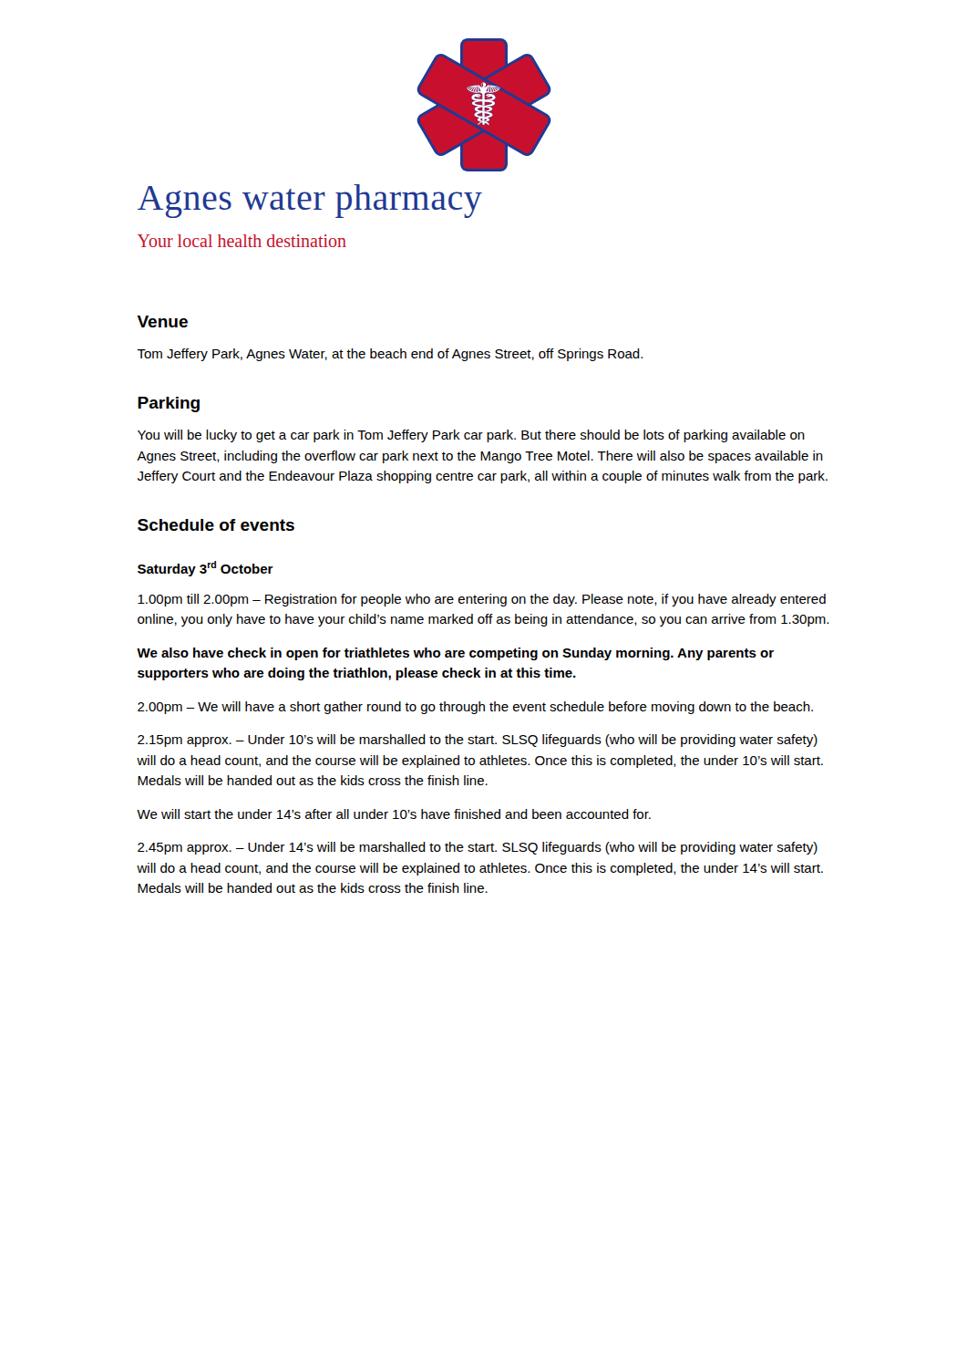☤
Agnes water pharmacy
Your local health destination
Venue
Tom Jeffery Park, Agnes Water, at the beach end of Agnes Street, off Springs Road.
Parking
You will be lucky to get a car park in Tom Jeffery Park car park. But there should be lots of parking available on Agnes Street, including the overflow car park next to the Mango Tree Motel. There will also be spaces available in Jeffery Court and the Endeavour Plaza shopping centre car park, all within a couple of minutes walk from the park.
Schedule of events
Saturday 3rd October
1.00pm till 2.00pm – Registration for people who are entering on the day. Please note, if you have already entered online, you only have to have your child’s name marked off as being in attendance, so you can arrive from 1.30pm.
We also have check in open for triathletes who are competing on Sunday morning. Any parents or supporters who are doing the triathlon, please check in at this time.
2.00pm – We will have a short gather round to go through the event schedule before moving down to the beach.
2.15pm approx. – Under 10’s will be marshalled to the start. SLSQ lifeguards (who will be providing water safety) will do a head count, and the course will be explained to athletes. Once this is completed, the under 10’s will start. Medals will be handed out as the kids cross the finish line.
We will start the under 14’s after all under 10’s have finished and been accounted for.
2.45pm approx. – Under 14’s will be marshalled to the start. SLSQ lifeguards (who will be providing water safety) will do a head count, and the course will be explained to athletes. Once this is completed, the under 14’s will start. Medals will be handed out as the kids cross the finish line.